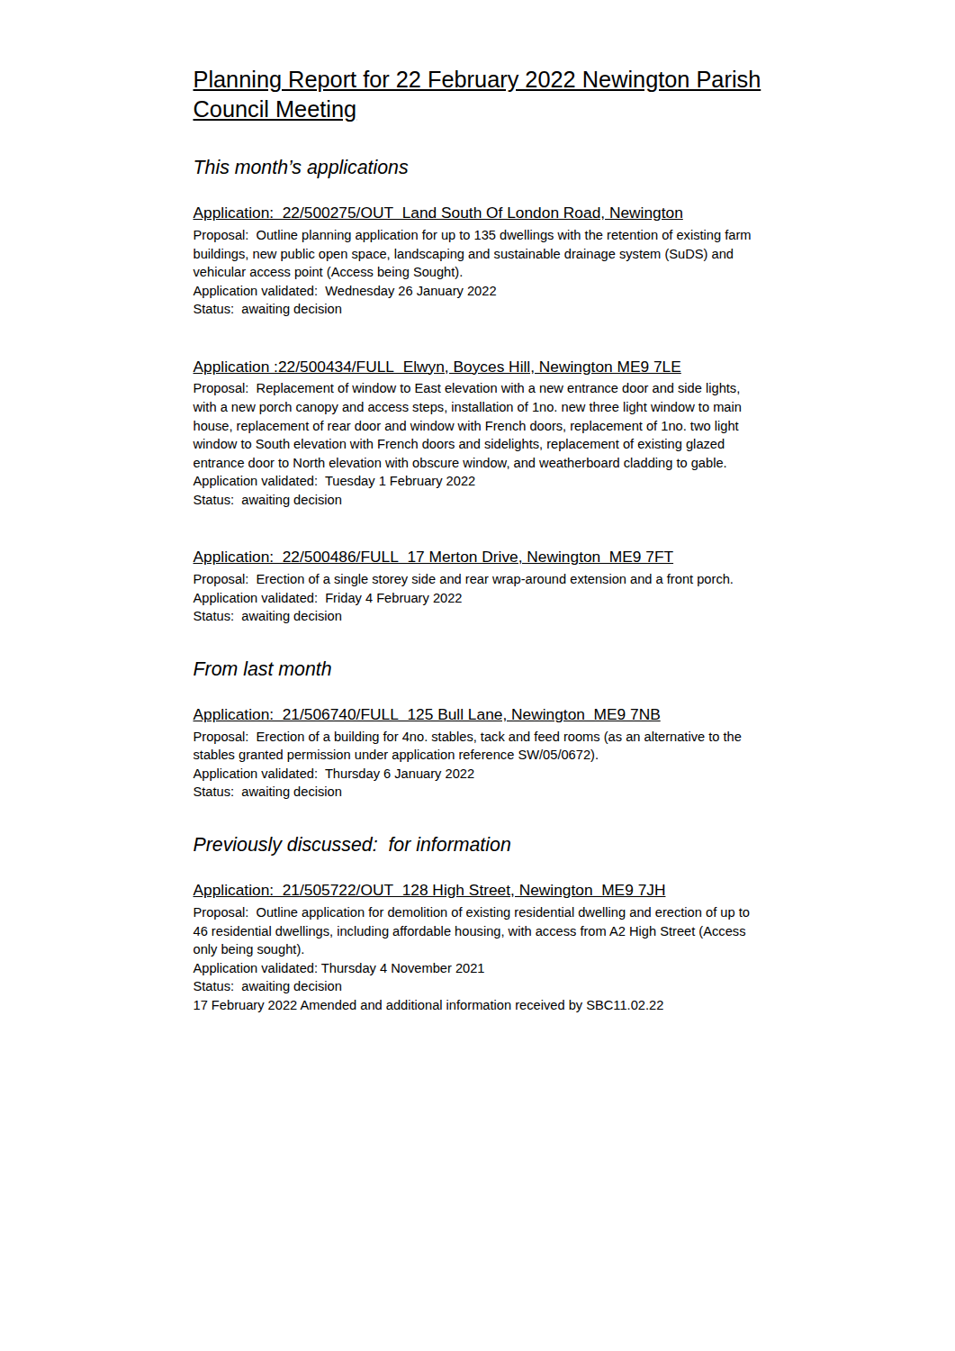Planning Report for 22 February 2022 Newington Parish Council Meeting
This month’s applications
Application: 22/500275/OUT Land South Of London Road, Newington
Proposal: Outline planning application for up to 135 dwellings with the retention of existing farm buildings, new public open space, landscaping and sustainable drainage system (SuDS) and vehicular access point (Access being Sought).
Application validated: Wednesday 26 January 2022
Status: awaiting decision
Application :22/500434/FULL Elwyn, Boyces Hill, Newington ME9 7LE
Proposal: Replacement of window to East elevation with a new entrance door and side lights, with a new porch canopy and access steps, installation of 1no. new three light window to main house, replacement of rear door and window with French doors, replacement of 1no. two light window to South elevation with French doors and sidelights, replacement of existing glazed entrance door to North elevation with obscure window, and weatherboard cladding to gable.
Application validated: Tuesday 1 February 2022
Status: awaiting decision
Application: 22/500486/FULL 17 Merton Drive, Newington ME9 7FT
Proposal: Erection of a single storey side and rear wrap-around extension and a front porch.
Application validated: Friday 4 February 2022
Status: awaiting decision
From last month
Application: 21/506740/FULL 125 Bull Lane, Newington ME9 7NB
Proposal: Erection of a building for 4no. stables, tack and feed rooms (as an alternative to the stables granted permission under application reference SW/05/0672).
Application validated: Thursday 6 January 2022
Status: awaiting decision
Previously discussed: for information
Application: 21/505722/OUT 128 High Street, Newington ME9 7JH
Proposal: Outline application for demolition of existing residential dwelling and erection of up to 46 residential dwellings, including affordable housing, with access from A2 High Street (Access only being sought).
Application validated: Thursday 4 November 2021
Status: awaiting decision
17 February 2022 Amended and additional information received by SBC11.02.22